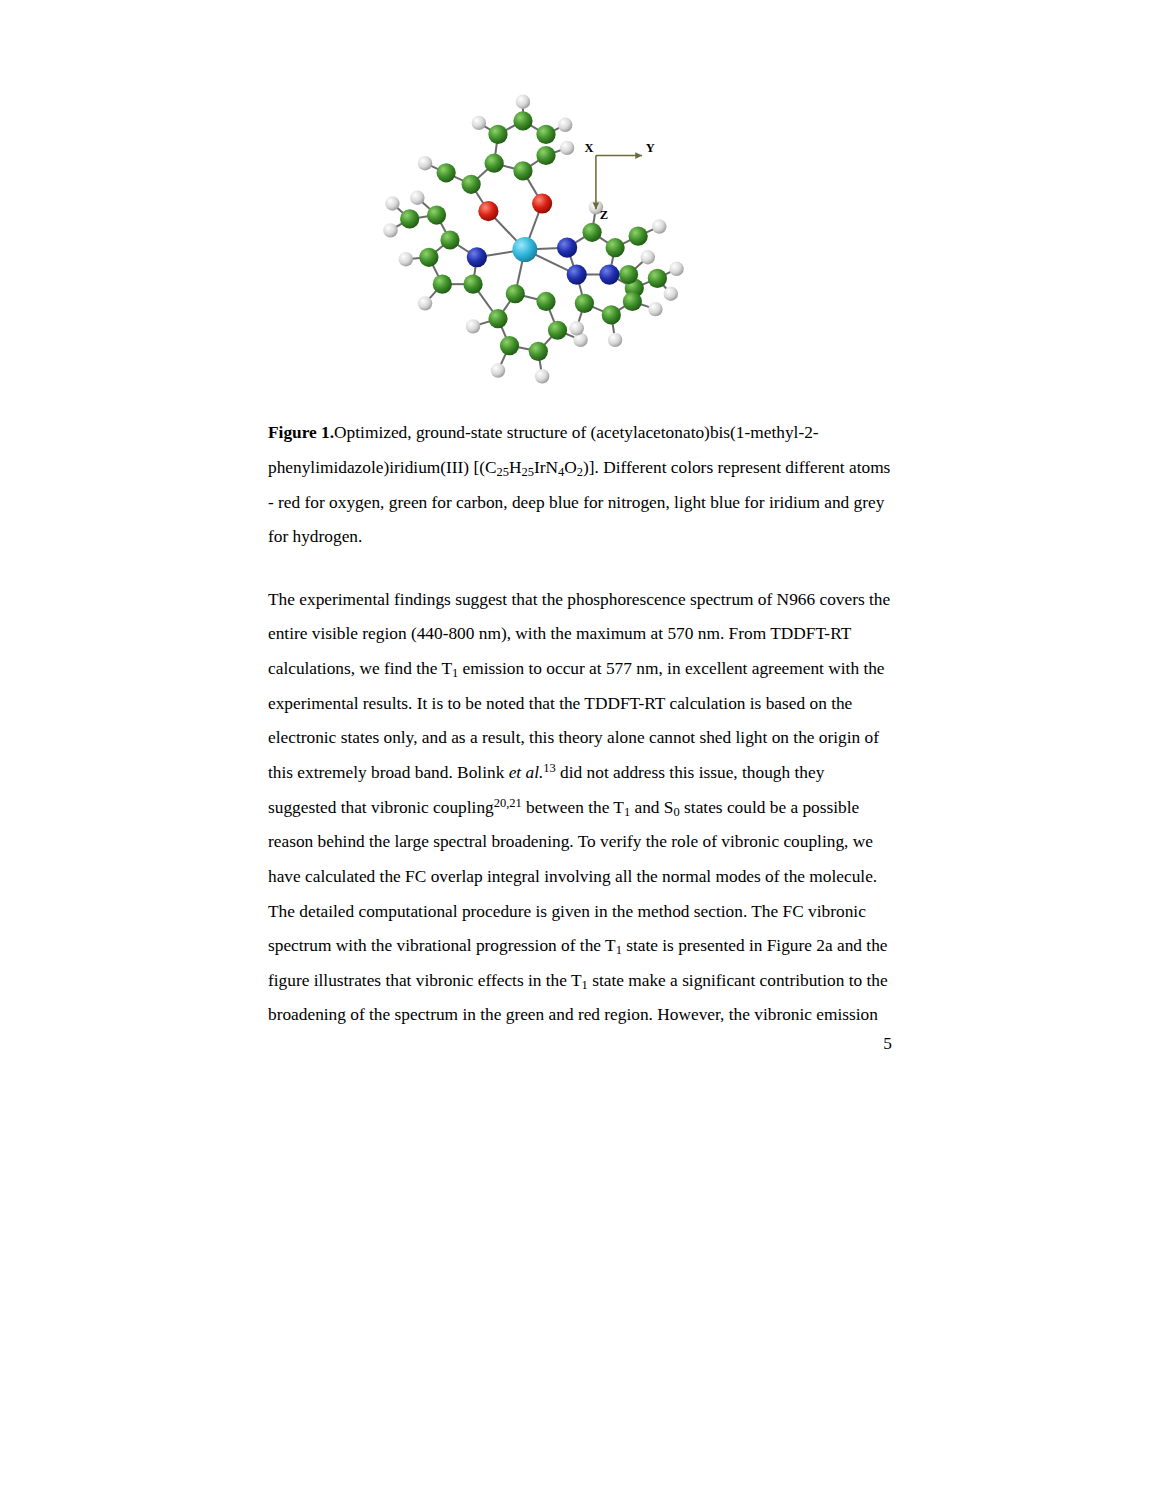X Y Z
Figure 1. Optimized, ground-state structure of (acetylacetonato)bis(1-methyl-2-phenylimidazole)iridium(III) [(C25H25IrN4O2)]. Different colors represent different atoms - red for oxygen, green for carbon, deep blue for nitrogen, light blue for iridium and grey for hydrogen.
The experimental findings suggest that the phosphorescence spectrum of N966 covers the entire visible region (440-800 nm), with the maximum at 570 nm. From TDDFT-RT calculations, we find the T1 emission to occur at 577 nm, in excellent agreement with the experimental results. It is to be noted that the TDDFT-RT calculation is based on the electronic states only, and as a result, this theory alone cannot shed light on the origin of this extremely broad band. Bolink et al.13 did not address this issue, though they suggested that vibronic coupling20,21 between the T1 and S0 states could be a possible reason behind the large spectral broadening. To verify the role of vibronic coupling, we have calculated the FC overlap integral involving all the normal modes of the molecule. The detailed computational procedure is given in the method section. The FC vibronic spectrum with the vibrational progression of the T1 state is presented in Figure 2a and the figure illustrates that vibronic effects in the T1 state make a significant contribution to the broadening of the spectrum in the green and red region. However, the vibronic emission
5